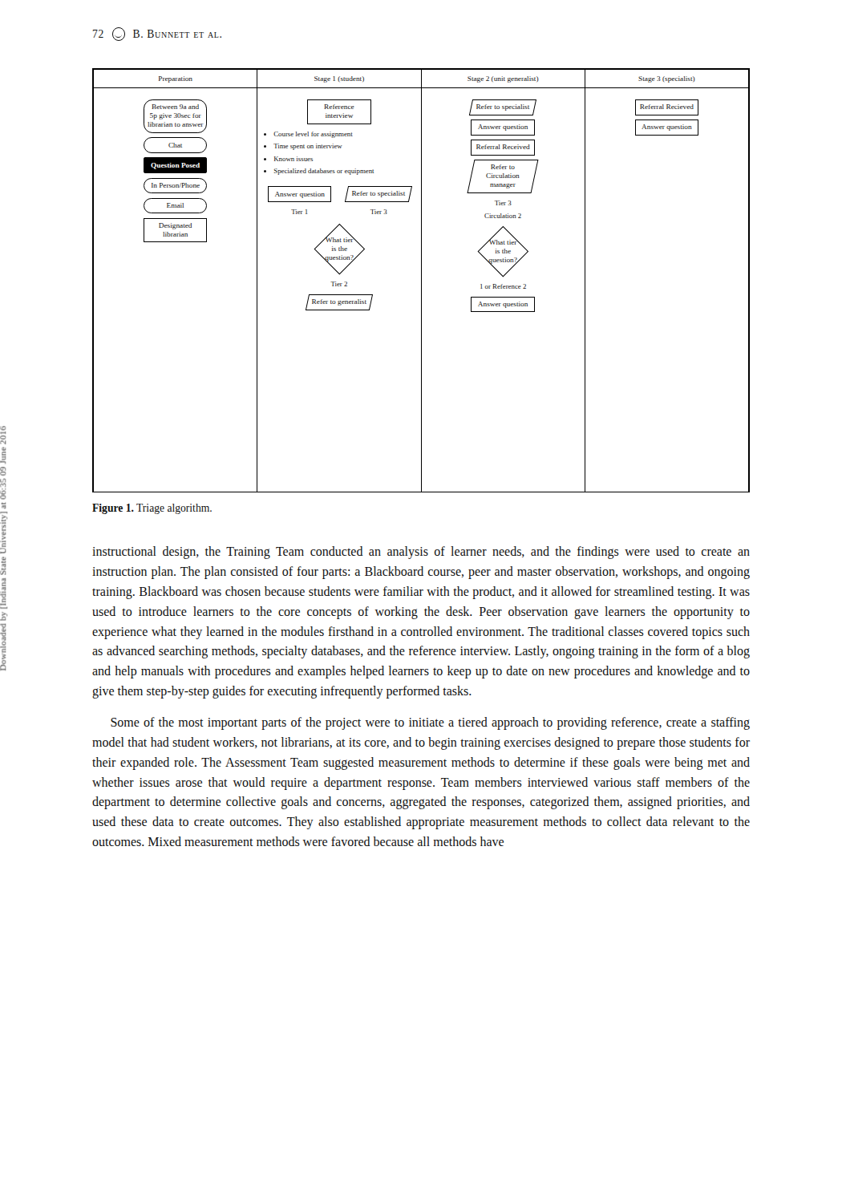Downloaded by [Indiana State University] at 06:35 09 June 2016
72 B. Bunnett et al.
| Preparation | Stage 1 (student) | Stage 2 (unit generalist) | Stage 3 (specialist) |
| --- | --- | --- | --- |
| Between 9a and 5p give 30sec for librarian to answer Chat Question Posed In Person/Phone Email Designated librarian | Reference interview Course level for assignment Time spent on interview Known issues Specialized databases or equipment Answer question Tier 1 Refer to specialist Tier 3 What tier is the question? Tier 2 Refer to generalist | Refer to specialist Answer question Referral Received Refer to Circulation manager Tier 3 Circulation 2 What tier is the question? 1 or Reference 2 Answer question | Referral Recieved Answer question |
Figure 1. Triage algorithm.
instructional design, the Training Team conducted an analysis of learner needs, and the findings were used to create an instruction plan. The plan consisted of four parts: a Blackboard course, peer and master observation, workshops, and ongoing training. Blackboard was chosen because students were familiar with the product, and it allowed for streamlined testing. It was used to introduce learners to the core concepts of working the desk. Peer observation gave learners the opportunity to experience what they learned in the modules firsthand in a controlled environment. The traditional classes covered topics such as advanced searching methods, specialty databases, and the reference interview. Lastly, ongoing training in the form of a blog and help manuals with procedures and examples helped learners to keep up to date on new procedures and knowledge and to give them step-by-step guides for executing infrequently performed tasks.
Some of the most important parts of the project were to initiate a tiered approach to providing reference, create a staffing model that had student workers, not librarians, at its core, and to begin training exercises designed to prepare those students for their expanded role. The Assessment Team suggested measurement methods to determine if these goals were being met and whether issues arose that would require a department response. Team members interviewed various staff members of the department to determine collective goals and concerns, aggregated the responses, categorized them, assigned priorities, and used these data to create outcomes. They also established appropriate measurement methods to collect data relevant to the outcomes. Mixed measurement methods were favored because all methods have